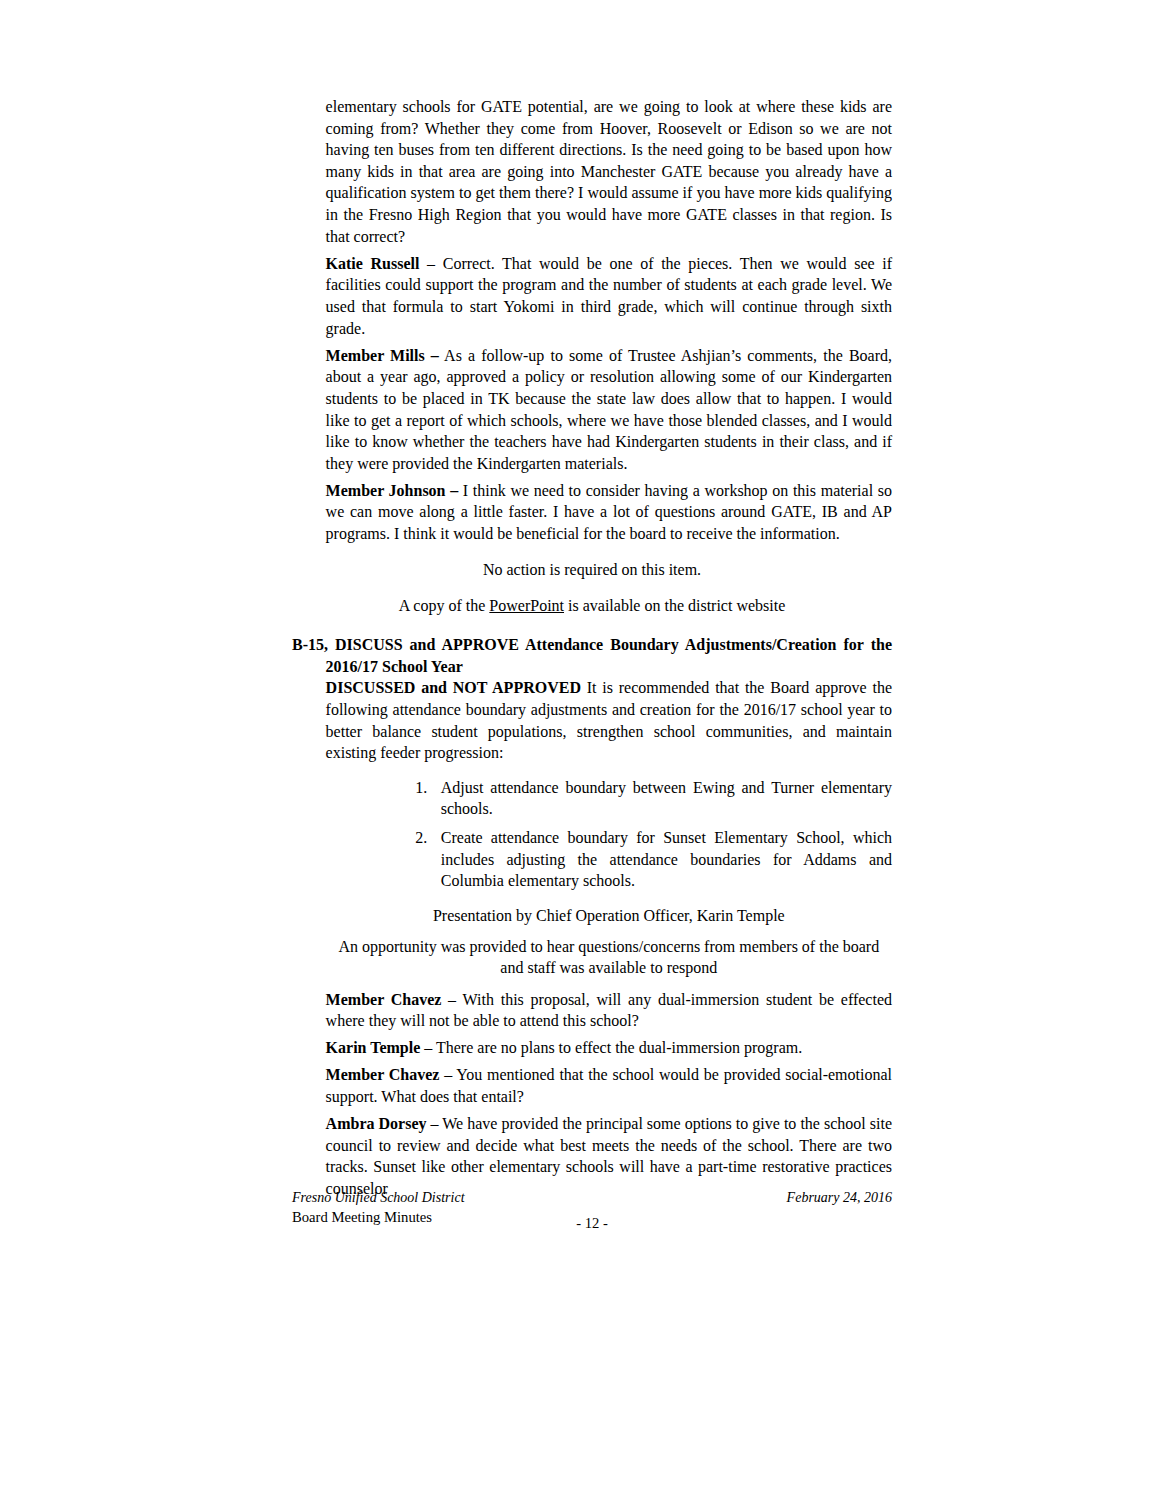elementary schools for GATE potential, are we going to look at where these kids are coming from? Whether they come from Hoover, Roosevelt or Edison so we are not having ten buses from ten different directions. Is the need going to be based upon how many kids in that area are going into Manchester GATE because you already have a qualification system to get them there? I would assume if you have more kids qualifying in the Fresno High Region that you would have more GATE classes in that region. Is that correct?
Katie Russell – Correct. That would be one of the pieces. Then we would see if facilities could support the program and the number of students at each grade level. We used that formula to start Yokomi in third grade, which will continue through sixth grade.
Member Mills – As a follow-up to some of Trustee Ashjian’s comments, the Board, about a year ago, approved a policy or resolution allowing some of our Kindergarten students to be placed in TK because the state law does allow that to happen. I would like to get a report of which schools, where we have those blended classes, and I would like to know whether the teachers have had Kindergarten students in their class, and if they were provided the Kindergarten materials.
Member Johnson – I think we need to consider having a workshop on this material so we can move along a little faster. I have a lot of questions around GATE, IB and AP programs. I think it would be beneficial for the board to receive the information.
No action is required on this item.
A copy of the PowerPoint is available on the district website
B-15, DISCUSS and APPROVE Attendance Boundary Adjustments/Creation for the 2016/17 School Year
DISCUSSED and NOT APPROVED It is recommended that the Board approve the following attendance boundary adjustments and creation for the 2016/17 school year to better balance student populations, strengthen school communities, and maintain existing feeder progression:
Adjust attendance boundary between Ewing and Turner elementary schools.
Create attendance boundary for Sunset Elementary School, which includes adjusting the attendance boundaries for Addams and Columbia elementary schools.
Presentation by Chief Operation Officer, Karin Temple
An opportunity was provided to hear questions/concerns from members of the board and staff was available to respond
Member Chavez – With this proposal, will any dual-immersion student be effected where they will not be able to attend this school?
Karin Temple – There are no plans to effect the dual-immersion program.
Member Chavez – You mentioned that the school would be provided social-emotional support. What does that entail?
Ambra Dorsey – We have provided the principal some options to give to the school site council to review and decide what best meets the needs of the school. There are two tracks. Sunset like other elementary schools will have a part-time restorative practices counselor
Fresno Unified School District February 24, 2016
Board Meeting Minutes
- 12 -